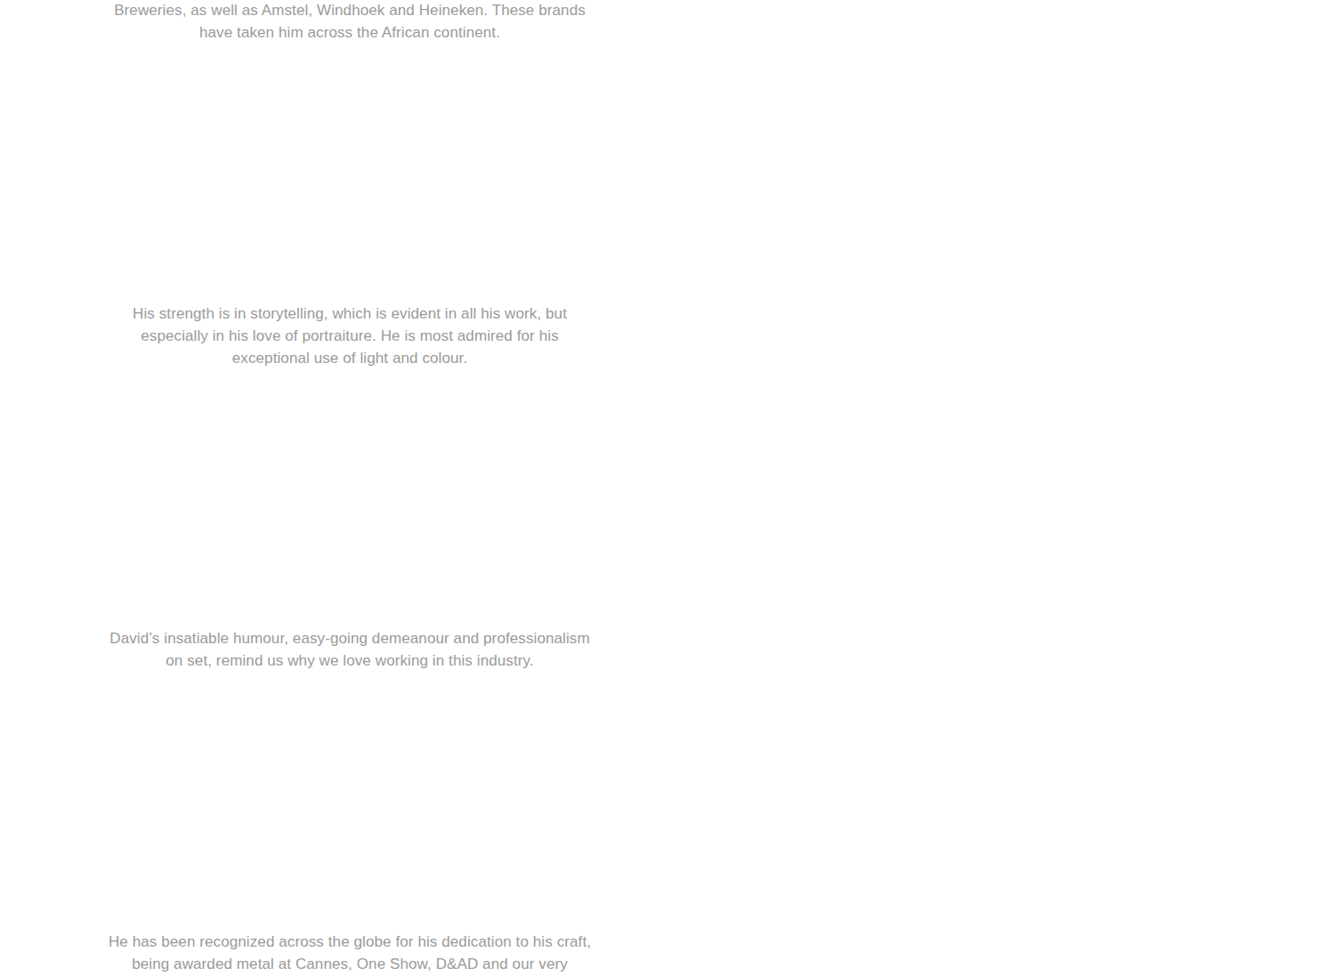Breweries, as well as Amstel, Windhoek and Heineken. These brands have taken him across the African continent.
His strength is in storytelling, which is evident in all his work, but especially in his love of portraiture. He is most admired for his exceptional use of light and colour.
David’s insatiable humour, easy-going demeanour and professionalism on set, remind us why we love working in this industry.
He has been recognized across the globe for his dedication to his craft, being awarded metal at Cannes, One Show, D&AD and our very